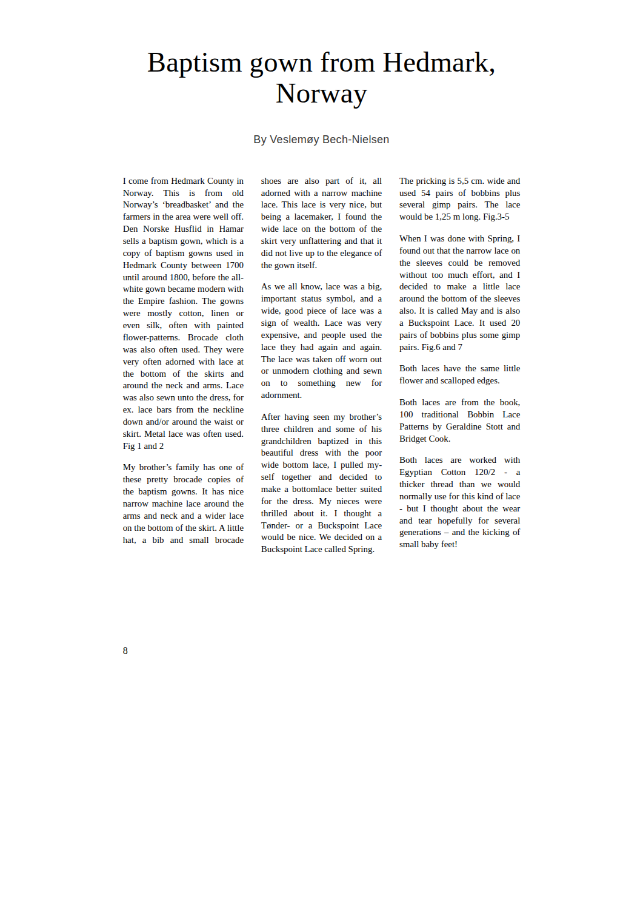Baptism gown from Hedmark, Norway
By Veslemøy Bech-Nielsen
I come from Hedmark County in Norway. This is from old Norway’s ‘breadbasket’ and the farmers in the area were well off. Den Norske Husflid in Hamar sells a baptism gown, which is a copy of baptism gowns used in Hedmark County between 1700 until around 1800, before the all-white gown became modern with the Empire fashion. The gowns were mostly cotton, linen or even silk, often with painted flower-patterns. Brocade cloth was also often used. They were very often adorned with lace at the bottom of the skirts and around the neck and arms. Lace was also sewn unto the dress, for ex. lace bars from the neckline down and/or around the waist or skirt. Metal lace was often used. Fig 1 and 2
My brother’s family has one of these pretty brocade copies of the baptism gowns. It has nice narrow machine lace around the arms and neck and a wider lace on the bottom of the skirt. A little hat, a bib and small brocade shoes are also part of it, all adorned with a narrow machine lace. This lace is very nice, but being a lacemaker, I found the wide lace on the bottom of the skirt very unflattering and that it did not live up to the elegance of the gown itself.
As we all know, lace was a big, important status symbol, and a wide, good piece of lace was a sign of wealth. Lace was very expensive, and people used the lace they had again and again. The lace was taken off worn out or unmodern clothing and sewn on to something new for adornment.
After having seen my brother’s three children and some of his grandchildren baptized in this beautiful dress with the poor wide bottom lace, I pulled myself together and decided to make a bottomlace better suited for the dress. My nieces were thrilled about it. I thought a Tønder- or a Buckspoint Lace would be nice. We decided on a Buckspoint Lace called Spring.
The pricking is 5,5 cm. wide and used 54 pairs of bobbins plus several gimp pairs. The lace would be 1,25 m long. Fig.3-5
When I was done with Spring, I found out that the narrow lace on the sleeves could be removed without too much effort, and I decided to make a little lace around the bottom of the sleeves also. It is called May and is also a Buckspoint Lace. It used 20 pairs of bobbins plus some gimp pairs. Fig.6 and 7
Both laces have the same little flower and scalloped edges.
Both laces are from the book, 100 traditional Bobbin Lace Patterns by Geraldine Stott and Bridget Cook.
Both laces are worked with Egyptian Cotton 120/2 - a thicker thread than we would normally use for this kind of lace - but I thought about the wear and tear hopefully for several generations – and the kicking of small baby feet!
8